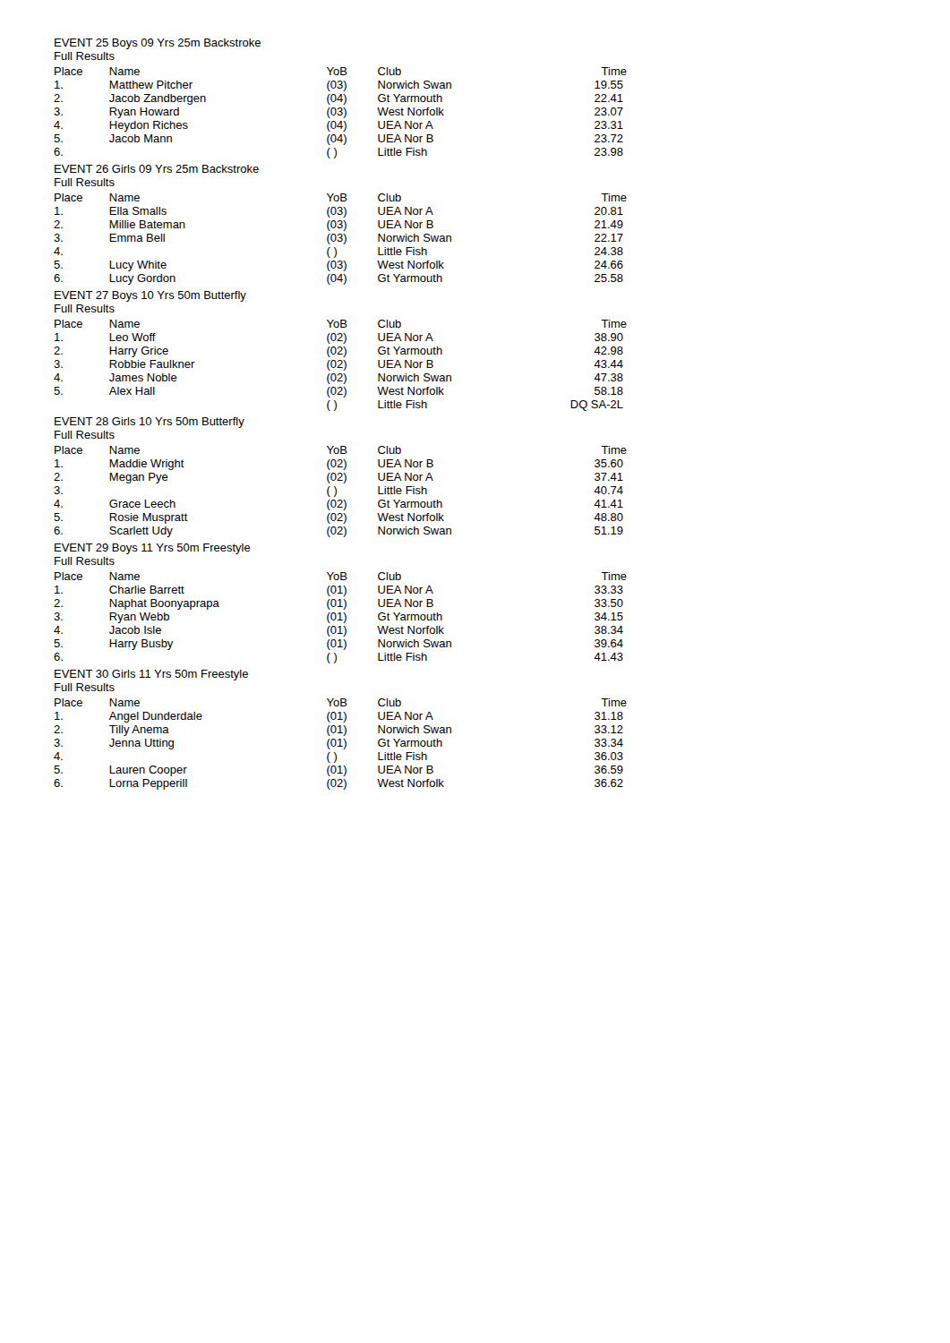EVENT 25 Boys 09 Yrs 25m Backstroke
Full Results
| Place | Name | YoB | Club | Time |
| --- | --- | --- | --- | --- |
| 1. | Matthew Pitcher | (03) | Norwich Swan | 19.55 |
| 2. | Jacob Zandbergen | (04) | Gt Yarmouth | 22.41 |
| 3. | Ryan Howard | (03) | West Norfolk | 23.07 |
| 4. | Heydon Riches | (04) | UEA Nor A | 23.31 |
| 5. | Jacob Mann | (04) | UEA Nor B | 23.72 |
| 6. | | ( ) | Little Fish | 23.98 |
EVENT 26 Girls 09 Yrs 25m Backstroke
Full Results
| Place | Name | YoB | Club | Time |
| --- | --- | --- | --- | --- |
| 1. | Ella Smalls | (03) | UEA Nor A | 20.81 |
| 2. | Millie Bateman | (03) | UEA Nor B | 21.49 |
| 3. | Emma Bell | (03) | Norwich Swan | 22.17 |
| 4. | | ( ) | Little Fish | 24.38 |
| 5. | Lucy White | (03) | West Norfolk | 24.66 |
| 6. | Lucy Gordon | (04) | Gt Yarmouth | 25.58 |
EVENT 27 Boys 10 Yrs 50m Butterfly
Full Results
| Place | Name | YoB | Club | Time |
| --- | --- | --- | --- | --- |
| 1. | Leo Woff | (02) | UEA Nor A | 38.90 |
| 2. | Harry Grice | (02) | Gt Yarmouth | 42.98 |
| 3. | Robbie Faulkner | (02) | UEA Nor B | 43.44 |
| 4. | James Noble | (02) | Norwich Swan | 47.38 |
| 5. | Alex Hall | (02) | West Norfolk | 58.18 |
| | | ( ) | Little Fish | DQ SA-2L |
EVENT 28 Girls 10 Yrs 50m Butterfly
Full Results
| Place | Name | YoB | Club | Time |
| --- | --- | --- | --- | --- |
| 1. | Maddie Wright | (02) | UEA Nor B | 35.60 |
| 2. | Megan Pye | (02) | UEA Nor A | 37.41 |
| 3. | | ( ) | Little Fish | 40.74 |
| 4. | Grace Leech | (02) | Gt Yarmouth | 41.41 |
| 5. | Rosie Muspratt | (02) | West Norfolk | 48.80 |
| 6. | Scarlett Udy | (02) | Norwich Swan | 51.19 |
EVENT 29 Boys 11 Yrs 50m Freestyle
Full Results
| Place | Name | YoB | Club | Time |
| --- | --- | --- | --- | --- |
| 1. | Charlie Barrett | (01) | UEA Nor A | 33.33 |
| 2. | Naphat Boonyaprapa | (01) | UEA Nor B | 33.50 |
| 3. | Ryan Webb | (01) | Gt Yarmouth | 34.15 |
| 4. | Jacob Isle | (01) | West Norfolk | 38.34 |
| 5. | Harry Busby | (01) | Norwich Swan | 39.64 |
| 6. | | ( ) | Little Fish | 41.43 |
EVENT 30 Girls 11 Yrs 50m Freestyle
Full Results
| Place | Name | YoB | Club | Time |
| --- | --- | --- | --- | --- |
| 1. | Angel Dunderdale | (01) | UEA Nor A | 31.18 |
| 2. | Tilly Anema | (01) | Norwich Swan | 33.12 |
| 3. | Jenna Utting | (01) | Gt Yarmouth | 33.34 |
| 4. | | ( ) | Little Fish | 36.03 |
| 5. | Lauren Cooper | (01) | UEA Nor B | 36.59 |
| 6. | Lorna Pepperill | (02) | West Norfolk | 36.62 |